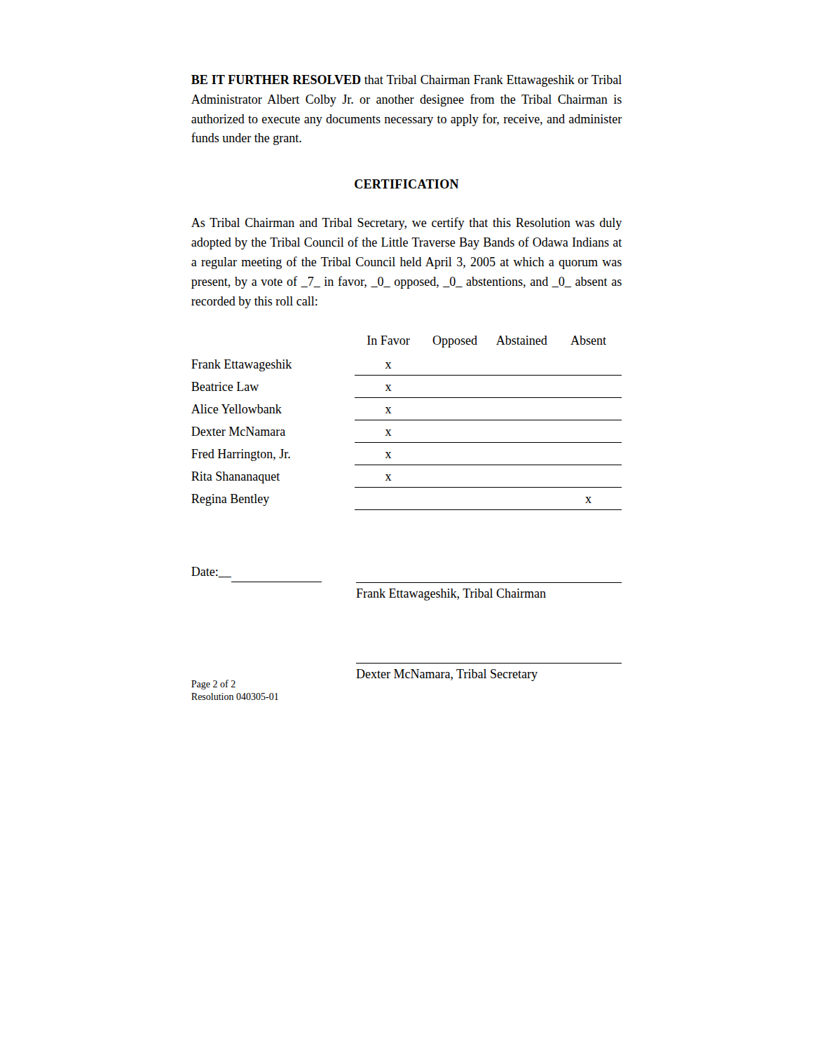BE IT FURTHER RESOLVED that Tribal Chairman Frank Ettawageshik or Tribal Administrator Albert Colby Jr. or another designee from the Tribal Chairman is authorized to execute any documents necessary to apply for, receive, and administer funds under the grant.
CERTIFICATION
As Tribal Chairman and Tribal Secretary, we certify that this Resolution was duly adopted by the Tribal Council of the Little Traverse Bay Bands of Odawa Indians at a regular meeting of the Tribal Council held April 3, 2005 at which a quorum was present, by a vote of _7_ in favor, _0_ opposed, _0_ abstentions, and _0_ absent as recorded by this roll call:
| | In Favor | Opposed | Abstained | Absent |
| --- | --- | --- | --- | --- |
| Frank Ettawageshik | x | | | |
| Beatrice Law | x | | | |
| Alice Yellowbank | x | | | |
| Dexter McNamara | x | | | |
| Fred Harrington, Jr. | x | | | |
| Rita Shananaquet | x | | | |
| Regina Bentley | | | | x |
| Date:__ | Frank Ettawageshik, Tribal Chairman |
| | Dexter McNamara, Tribal Secretary |
Page 2 of 2
Resolution 040305-01